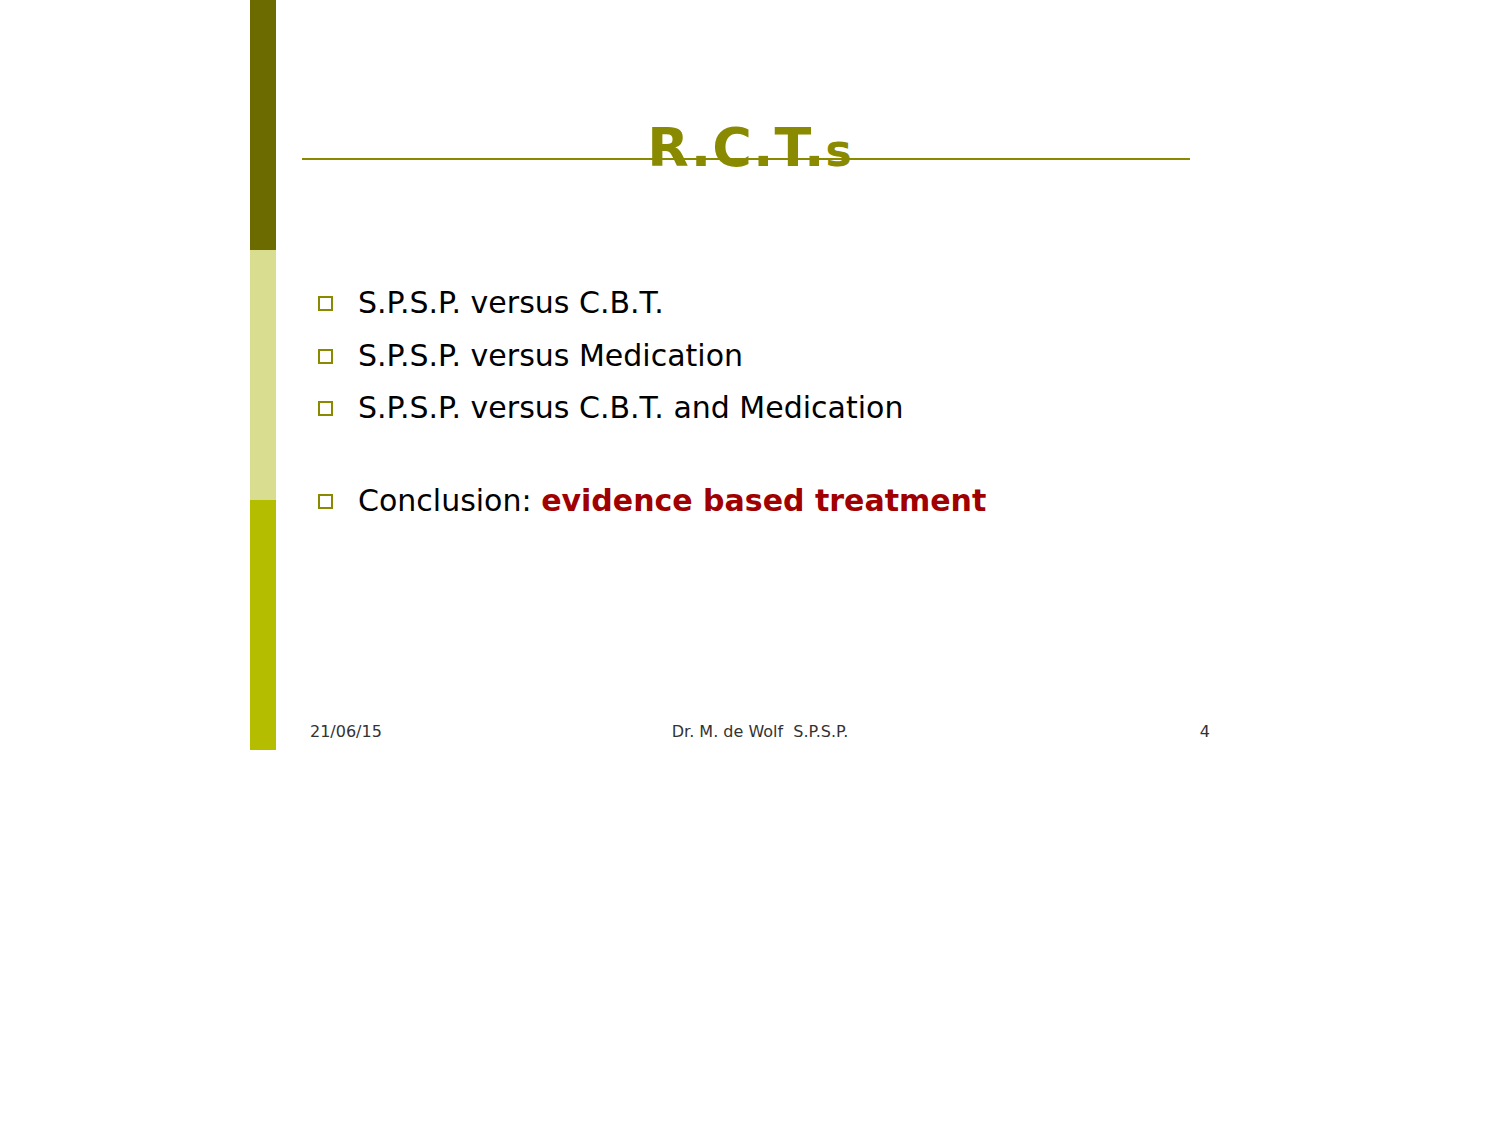R.C.T.s
S.P.S.P. versus C.B.T.
S.P.S.P. versus Medication
S.P.S.P. versus C.B.T. and Medication
Conclusion: evidence based treatment
21/06/15 Dr. M. de Wolf S.P.S.P. 4